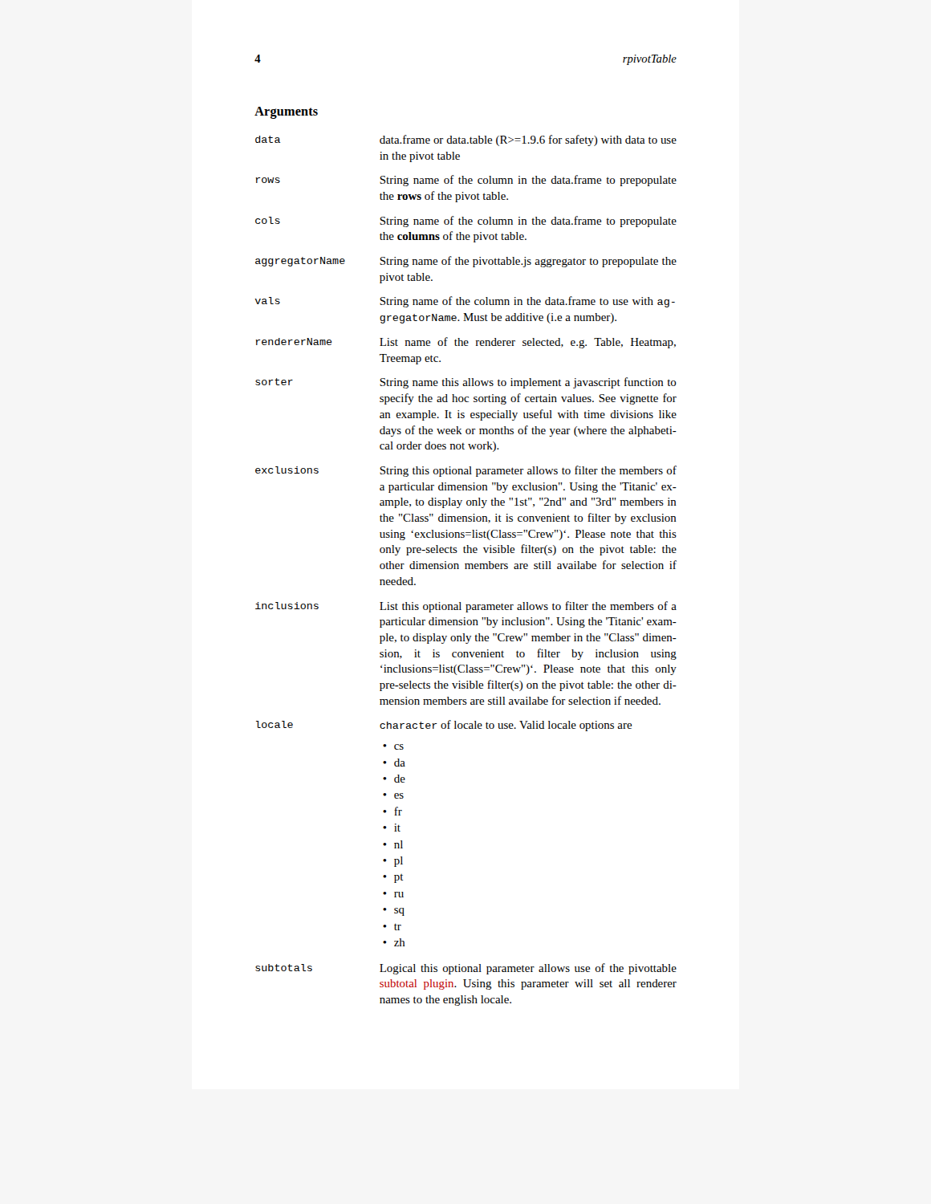4 rpivotTable
Arguments
data
data.frame or data.table (R>=1.9.6 for safety) with data to use in the pivot table
rows
String name of the column in the data.frame to prepopulate the rows of the pivot table.
cols
String name of the column in the data.frame to prepopulate the columns of the pivot table.
aggregatorName
String name of the pivottable.js aggregator to prepopulate the pivot table.
vals
String name of the column in the data.frame to use with aggregatorName. Must be additive (i.e a number).
rendererName
List name of the renderer selected, e.g. Table, Heatmap, Treemap etc.
sorter
String name this allows to implement a javascript function to specify the ad hoc sorting of certain values. See vignette for an example. It is especially useful with time divisions like days of the week or months of the year (where the alphabetical order does not work).
exclusions
String this optional parameter allows to filter the members of a particular dimension "by exclusion". Using the 'Titanic' example, to display only the "1st", "2nd" and "3rd" members in the "Class" dimension, it is convenient to filter by exclusion using ‘exclusions=list(Class="Crew")‘. Please note that this only pre-selects the visible filter(s) on the pivot table: the other dimension members are still availabe for selection if needed.
inclusions
List this optional parameter allows to filter the members of a particular dimension "by inclusion". Using the 'Titanic' example, to display only the "Crew" member in the "Class" dimension, it is convenient to filter by inclusion using ‘inclusions=list(Class="Crew")‘. Please note that this only pre-selects the visible filter(s) on the pivot table: the other dimension members are still availabe for selection if needed.
locale
character of locale to use. Valid locale options are
cs
da
de
es
fr
it
nl
pl
pt
ru
sq
tr
zh
subtotals
Logical this optional parameter allows use of the pivottable subtotal plugin. Using this parameter will set all renderer names to the english locale.